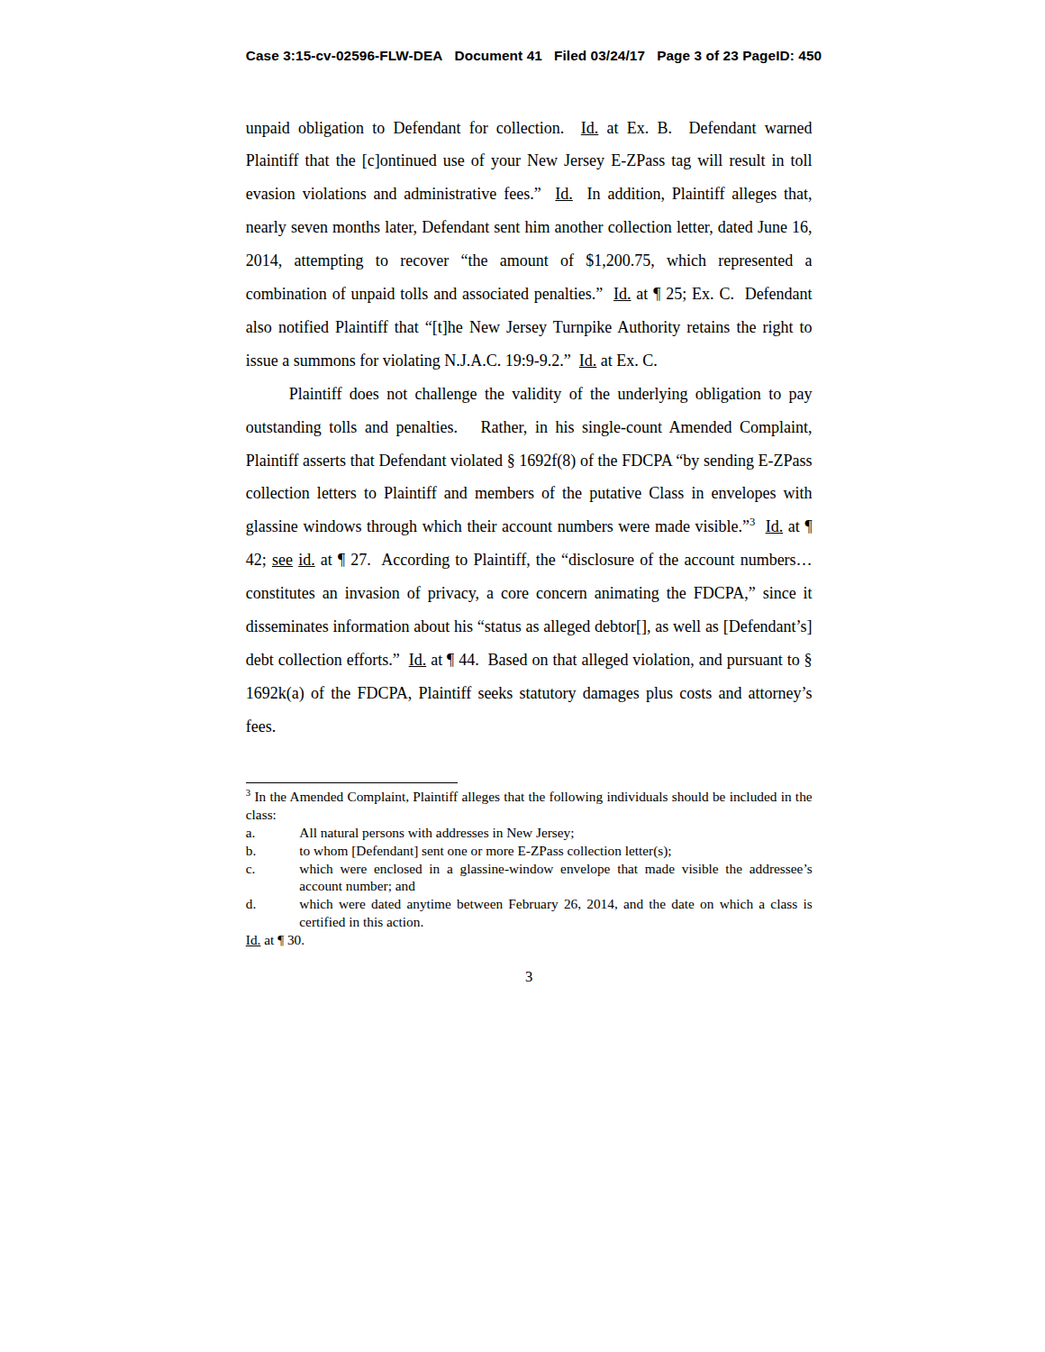Case 3:15-cv-02596-FLW-DEA Document 41 Filed 03/24/17 Page 3 of 23 PageID: 450
unpaid obligation to Defendant for collection. Id. at Ex. B. Defendant warned Plaintiff that the [c]ontinued use of your New Jersey E-ZPass tag will result in toll evasion violations and administrative fees.” Id. In addition, Plaintiff alleges that, nearly seven months later, Defendant sent him another collection letter, dated June 16, 2014, attempting to recover “the amount of $1,200.75, which represented a combination of unpaid tolls and associated penalties.” Id. at ¶ 25; Ex. C. Defendant also notified Plaintiff that “[t]he New Jersey Turnpike Authority retains the right to issue a summons for violating N.J.A.C. 19:9-9.2.” Id. at Ex. C.
Plaintiff does not challenge the validity of the underlying obligation to pay outstanding tolls and penalties. Rather, in his single-count Amended Complaint, Plaintiff asserts that Defendant violated § 1692f(8) of the FDCPA “by sending E-ZPass collection letters to Plaintiff and members of the putative Class in envelopes with glassine windows through which their account numbers were made visible.”3 Id. at ¶ 42; see id. at ¶ 27. According to Plaintiff, the “disclosure of the account numbers… constitutes an invasion of privacy, a core concern animating the FDCPA,” since it disseminates information about his “status as alleged debtor[], as well as [Defendant’s] debt collection efforts.” Id. at ¶ 44. Based on that alleged violation, and pursuant to § 1692k(a) of the FDCPA, Plaintiff seeks statutory damages plus costs and attorney’s fees.
3 In the Amended Complaint, Plaintiff alleges that the following individuals should be included in the class:
| a. | All natural persons with addresses in New Jersey; |
| b. | to whom [Defendant] sent one or more E-ZPass collection letter(s); |
| c. | which were enclosed in a glassine-window envelope that made visible the addressee’s account number; and |
| d. | which were dated anytime between February 26, 2014, and the date on which a class is certified in this action. |
Id. at ¶ 30.
3